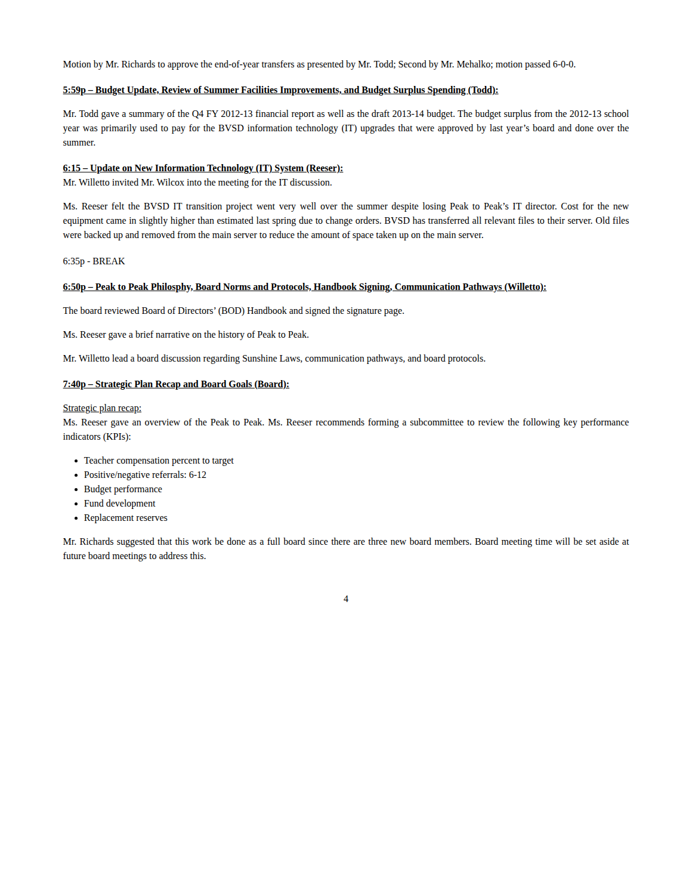Motion by Mr. Richards to approve the end-of-year transfers as presented by Mr. Todd; Second by Mr. Mehalko; motion passed 6-0-0.
5:59p – Budget Update, Review of Summer Facilities Improvements, and Budget Surplus Spending (Todd):
Mr. Todd gave a summary of the Q4 FY 2012-13 financial report as well as the draft 2013-14 budget. The budget surplus from the 2012-13 school year was primarily used to pay for the BVSD information technology (IT) upgrades that were approved by last year’s board and done over the summer.
6:15 – Update on New Information Technology (IT) System (Reeser):
Mr. Willetto invited Mr. Wilcox into the meeting for the IT discussion.
Ms. Reeser felt the BVSD IT transition project went very well over the summer despite losing Peak to Peak’s IT director. Cost for the new equipment came in slightly higher than estimated last spring due to change orders. BVSD has transferred all relevant files to their server. Old files were backed up and removed from the main server to reduce the amount of space taken up on the main server.
6:35p - BREAK
6:50p – Peak to Peak Philosphy, Board Norms and Protocols, Handbook Signing, Communication Pathways (Willetto):
The board reviewed Board of Directors’ (BOD) Handbook and signed the signature page.
Ms. Reeser gave a brief narrative on the history of Peak to Peak.
Mr. Willetto lead a board discussion regarding Sunshine Laws, communication pathways, and board protocols.
7:40p – Strategic Plan Recap and Board Goals (Board):
Strategic plan recap:
Ms. Reeser gave an overview of the Peak to Peak. Ms. Reeser recommends forming a subcommittee to review the following key performance indicators (KPIs):
Teacher compensation percent to target
Positive/negative referrals: 6-12
Budget performance
Fund development
Replacement reserves
Mr. Richards suggested that this work be done as a full board since there are three new board members. Board meeting time will be set aside at future board meetings to address this.
4